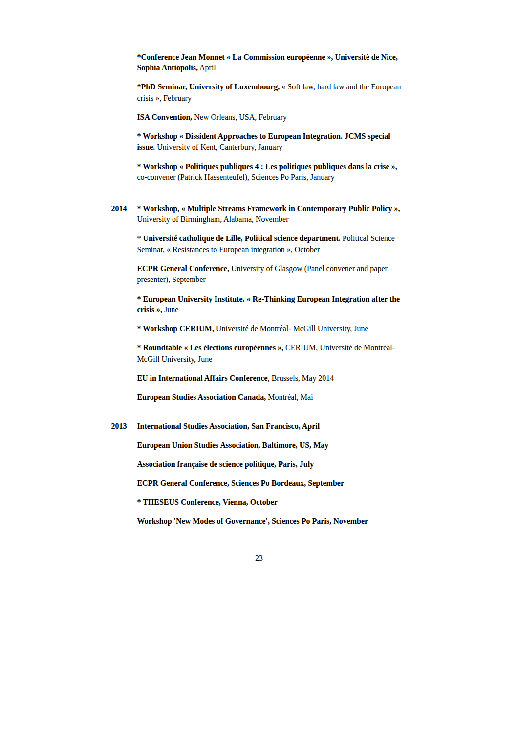*Conference Jean Monnet « La Commission européenne », Université de Nice, Sophia Antiopolis, April
*PhD Seminar, University of Luxembourg, « Soft law, hard law and the European crisis », February
ISA Convention, New Orleans, USA, February
* Workshop « Dissident Approaches to European Integration. JCMS special issue. University of Kent, Canterbury, January
* Workshop « Politiques publiques 4 : Les politiques publiques dans la crise », co-convener (Patrick Hassenteufel), Sciences Po Paris, January
2014
* Workshop, « Multiple Streams Framework in Contemporary Public Policy », University of Birmingham, Alabama, November
* Université catholique de Lille, Political science department. Political Science Seminar, « Resistances to European integration », October
ECPR General Conference, University of Glasgow (Panel convener and paper presenter), September
* European University Institute, « Re-Thinking European Integration after the crisis », June
* Workshop CERIUM, Université de Montréal- McGill University, June
* Roundtable « Les élections européennes », CERIUM, Université de Montréal- McGill University, June
EU in International Affairs Conference, Brussels, May 2014
European Studies Association Canada, Montréal, Mai
2013
International Studies Association, San Francisco, April
European Union Studies Association, Baltimore, US, May
Association française de science politique, Paris, July
ECPR General Conference, Sciences Po Bordeaux, September
* THESEUS Conference, Vienna, October
Workshop 'New Modes of Governance', Sciences Po Paris, November
23